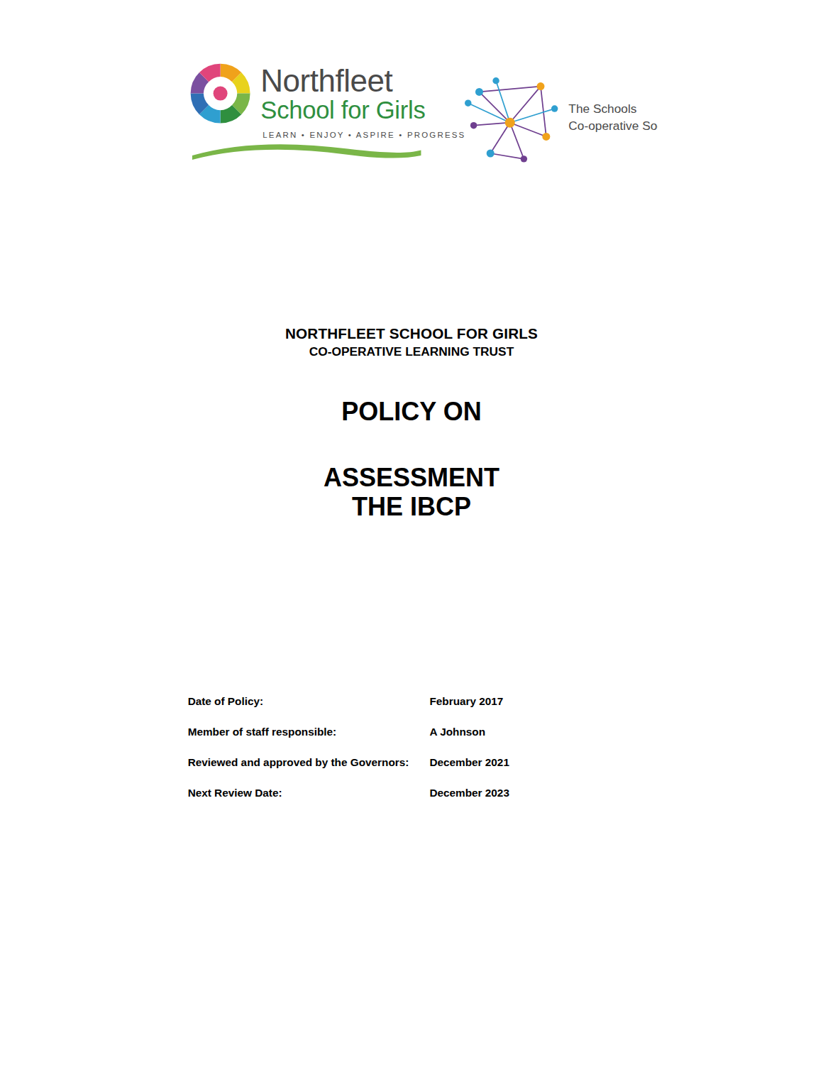Northfleet
School for Girls
LEARN • ENJOY • ASPIRE • PROGRESS
The Schools Co-operative Society
NORTHFLEET SCHOOL FOR GIRLS
CO-OPERATIVE LEARNING TRUST
POLICY ON
ASSESSMENT
THE IBCP
| Date of Policy: | February 2017 |
| Member of staff responsible: | A Johnson |
| Reviewed and approved by the Governors: | December 2021 |
| Next Review Date: | December 2023 |